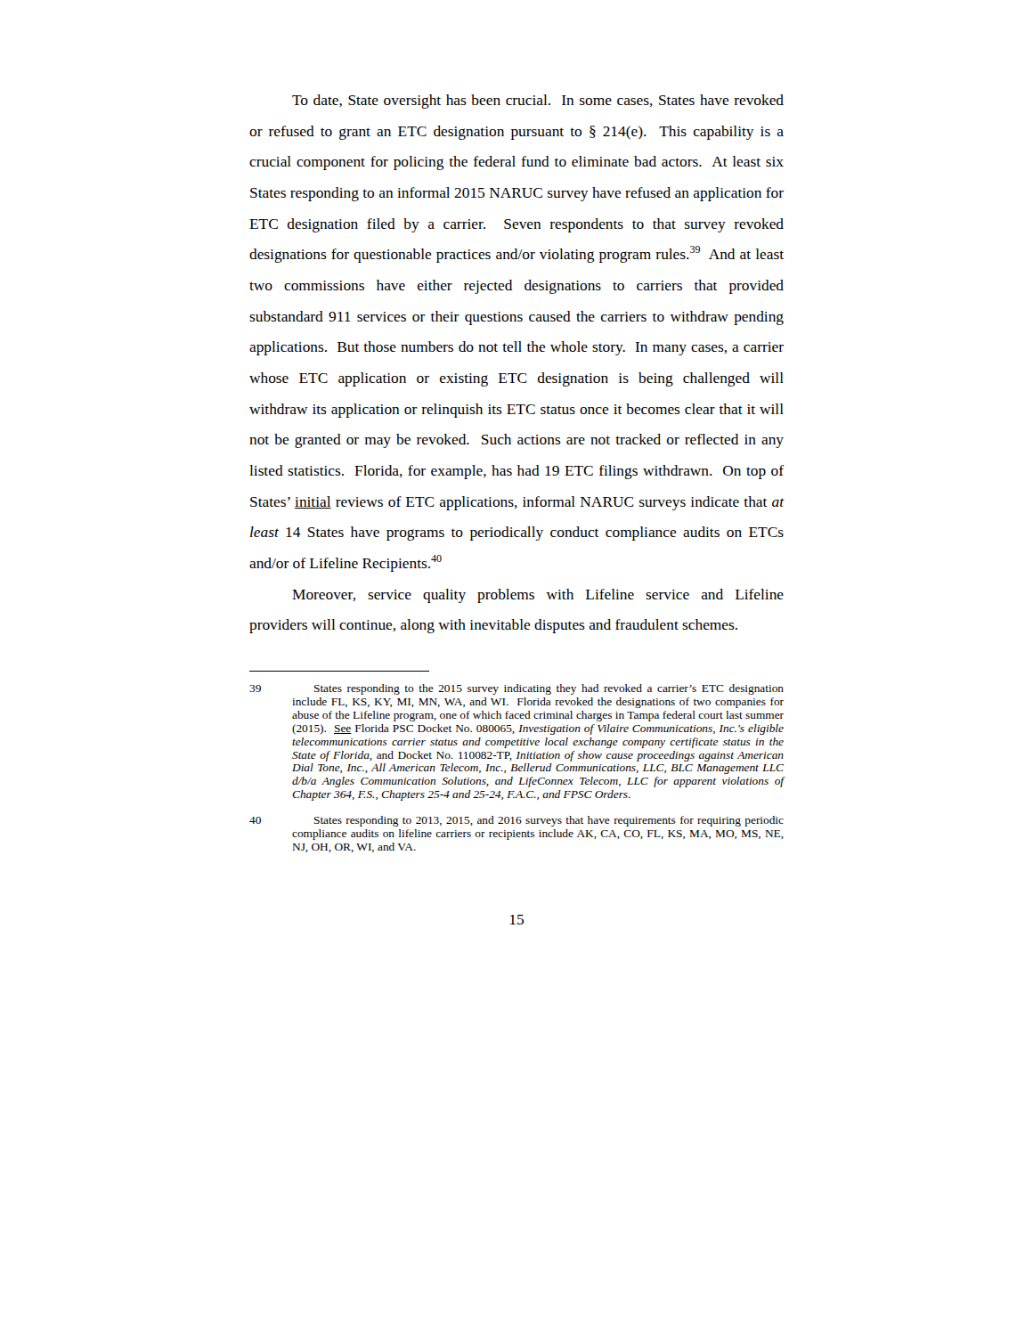To date, State oversight has been crucial. In some cases, States have revoked or refused to grant an ETC designation pursuant to § 214(e). This capability is a crucial component for policing the federal fund to eliminate bad actors. At least six States responding to an informal 2015 NARUC survey have refused an application for ETC designation filed by a carrier. Seven respondents to that survey revoked designations for questionable practices and/or violating program rules.39 And at least two commissions have either rejected designations to carriers that provided substandard 911 services or their questions caused the carriers to withdraw pending applications. But those numbers do not tell the whole story. In many cases, a carrier whose ETC application or existing ETC designation is being challenged will withdraw its application or relinquish its ETC status once it becomes clear that it will not be granted or may be revoked. Such actions are not tracked or reflected in any listed statistics. Florida, for example, has had 19 ETC filings withdrawn. On top of States’ initial reviews of ETC applications, informal NARUC surveys indicate that at least 14 States have programs to periodically conduct compliance audits on ETCs and/or of Lifeline Recipients.40
Moreover, service quality problems with Lifeline service and Lifeline providers will continue, along with inevitable disputes and fraudulent schemes.
39 States responding to the 2015 survey indicating they had revoked a carrier’s ETC designation include FL, KS, KY, MI, MN, WA, and WI. Florida revoked the designations of two companies for abuse of the Lifeline program, one of which faced criminal charges in Tampa federal court last summer (2015). See Florida PSC Docket No. 080065, Investigation of Vilaire Communications, Inc.'s eligible telecommunications carrier status and competitive local exchange company certificate status in the State of Florida, and Docket No. 110082-TP, Initiation of show cause proceedings against American Dial Tone, Inc., All American Telecom, Inc., Bellerud Communications, LLC, BLC Management LLC d/b/a Angles Communication Solutions, and LifeConnex Telecom, LLC for apparent violations of Chapter 364, F.S., Chapters 25-4 and 25-24, F.A.C., and FPSC Orders.
40 States responding to 2013, 2015, and 2016 surveys that have requirements for requiring periodic compliance audits on lifeline carriers or recipients include AK, CA, CO, FL, KS, MA, MO, MS, NE, NJ, OH, OR, WI, and VA.
15